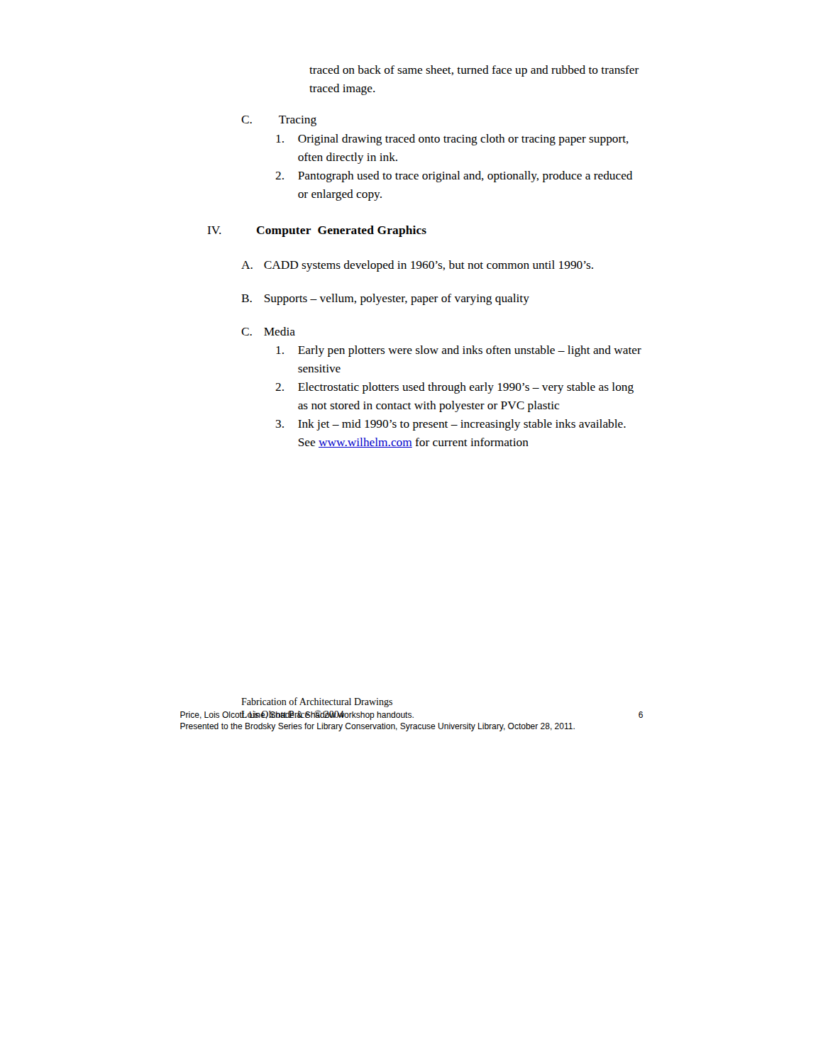traced on back of same sheet, turned face up and rubbed to transfer traced image.
C. Tracing
1. Original drawing traced onto tracing cloth or tracing paper support, often directly in ink.
2. Pantograph used to trace original and, optionally, produce a reduced or enlarged copy.
IV. Computer Generated Graphics
A. CADD systems developed in 1960’s, but not common until 1990’s.
B. Supports – vellum, polyester, paper of varying quality
C. Media
1. Early pen plotters were slow and inks often unstable – light and water sensitive
2. Electrostatic plotters used through early 1990’s – very stable as long as not stored in contact with polyester or PVC plastic
3. Ink jet – mid 1990’s to present – increasingly stable inks available. See www.wilhelm.com for current information
Fabrication of Architectural Drawings
Lois Olcott Price © 2004
6 Price, Lois Olcott. Line, Shade & Shadow workshop handouts.
Presented to the Brodsky Series for Library Conservation, Syracuse University Library, October 28, 2011.